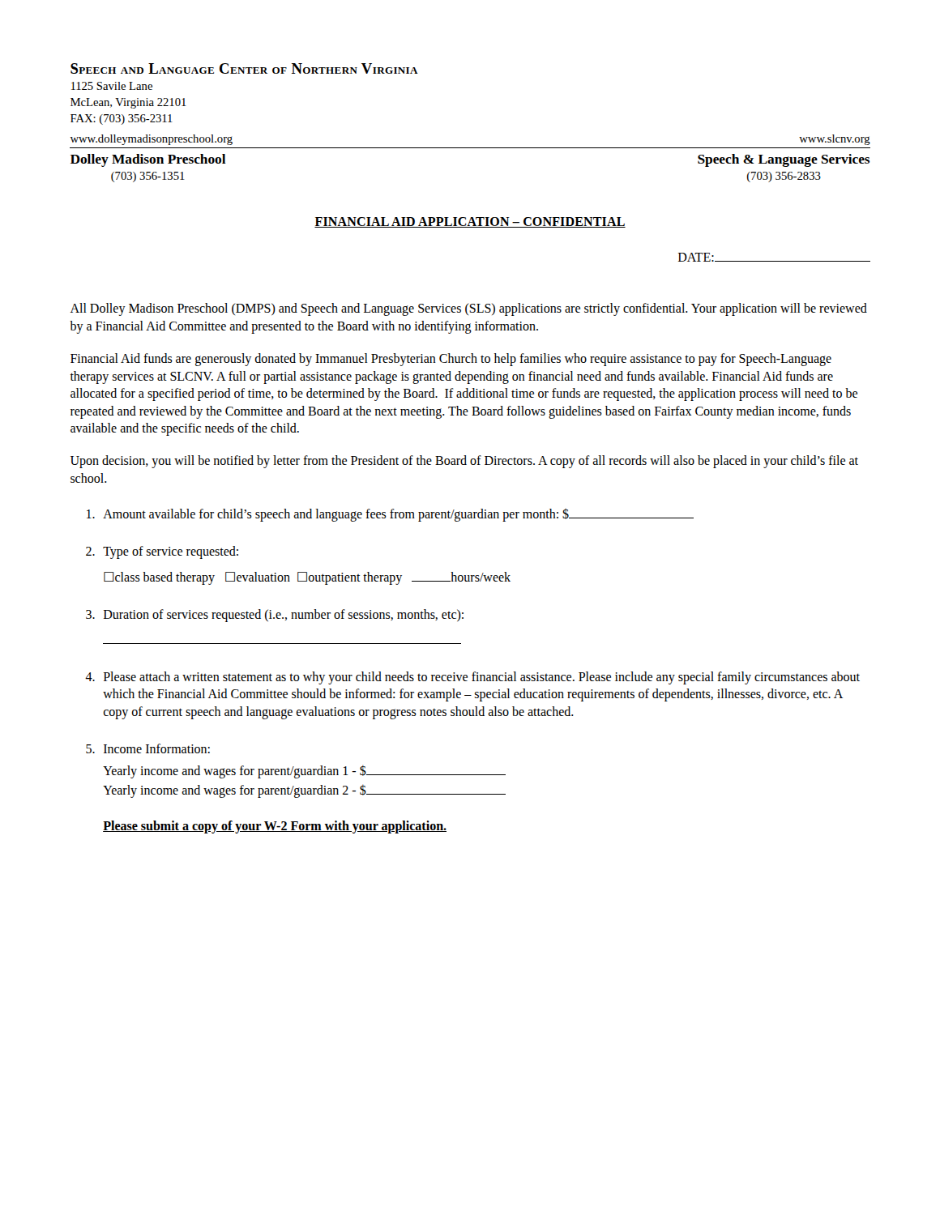Speech and Language Center of Northern Virginia
1125 Savile Lane
McLean, Virginia 22101
FAX: (703) 356-2311
www.dolleymadisonpreschool.org www.slcnv.org
Dolley Madison Preschool (703) 356-1351
Speech & Language Services (703) 356-2833
FINANCIAL AID APPLICATION – CONFIDENTIAL
DATE:
All Dolley Madison Preschool (DMPS) and Speech and Language Services (SLS) applications are strictly confidential. Your application will be reviewed by a Financial Aid Committee and presented to the Board with no identifying information.
Financial Aid funds are generously donated by Immanuel Presbyterian Church to help families who require assistance to pay for Speech-Language therapy services at SLCNV. A full or partial assistance package is granted depending on financial need and funds available. Financial Aid funds are allocated for a specified period of time, to be determined by the Board. If additional time or funds are requested, the application process will need to be repeated and reviewed by the Committee and Board at the next meeting. The Board follows guidelines based on Fairfax County median income, funds available and the specific needs of the child.
Upon decision, you will be notified by letter from the President of the Board of Directors. A copy of all records will also be placed in your child’s file at school.
Amount available for child’s speech and language fees from parent/guardian per month: $
Type of service requested:
☐class based therapy ☐evaluation ☐outpatient therapy hours/week
Duration of services requested (i.e., number of sessions, months, etc):
Please attach a written statement as to why your child needs to receive financial assistance. Please include any special family circumstances about which the Financial Aid Committee should be informed: for example – special education requirements of dependents, illnesses, divorce, etc. A copy of current speech and language evaluations or progress notes should also be attached.
Income Information:
Yearly income and wages for parent/guardian 1 - $
Yearly income and wages for parent/guardian 2 - $
Please submit a copy of your W-2 Form with your application.